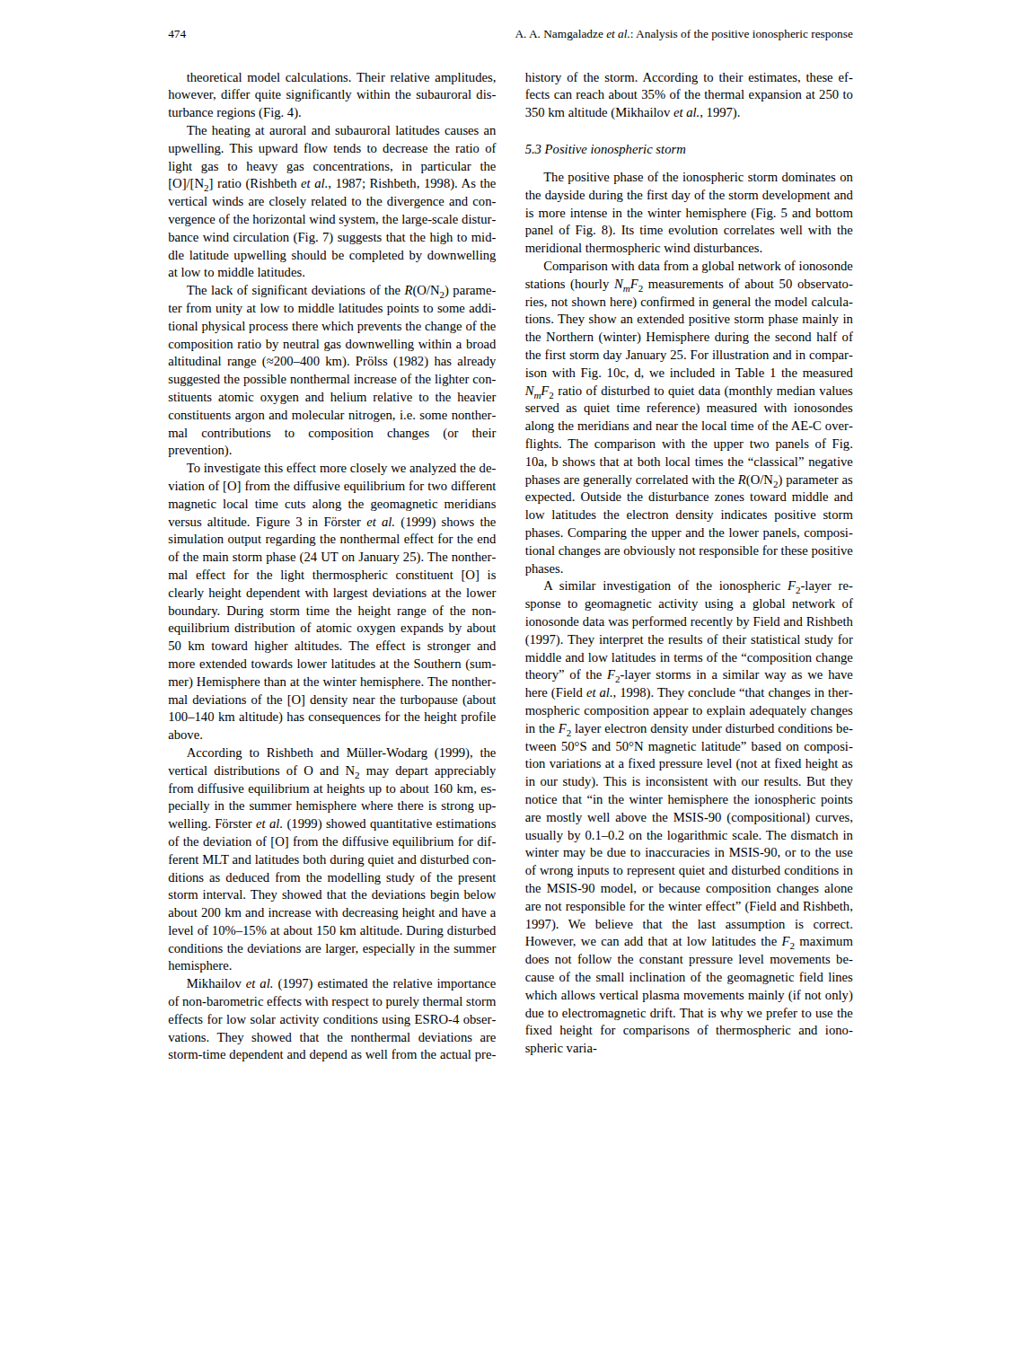474 A. A. Namgaladze et al.: Analysis of the positive ionospheric response
theoretical model calculations. Their relative amplitudes, however, differ quite significantly within the subauroral disturbance regions (Fig. 4).
The heating at auroral and subauroral latitudes causes an upwelling. This upward flow tends to decrease the ratio of light gas to heavy gas concentrations, in particular the [O]/[N2] ratio (Rishbeth et al., 1987; Rishbeth, 1998). As the vertical winds are closely related to the divergence and convergence of the horizontal wind system, the large-scale disturbance wind circulation (Fig. 7) suggests that the high to middle latitude upwelling should be completed by downwelling at low to middle latitudes.
The lack of significant deviations of the R(O/N2) parameter from unity at low to middle latitudes points to some additional physical process there which prevents the change of the composition ratio by neutral gas downwelling within a broad altitudinal range (≈200–400 km). Prölss (1982) has already suggested the possible nonthermal increase of the lighter constituents atomic oxygen and helium relative to the heavier constituents argon and molecular nitrogen, i.e. some nonthermal contributions to composition changes (or their prevention).
To investigate this effect more closely we analyzed the deviation of [O] from the diffusive equilibrium for two different magnetic local time cuts along the geomagnetic meridians versus altitude. Figure 3 in Förster et al. (1999) shows the simulation output regarding the nonthermal effect for the end of the main storm phase (24 UT on January 25). The nonthermal effect for the light thermospheric constituent [O] is clearly height dependent with largest deviations at the lower boundary. During storm time the height range of the non-equilibrium distribution of atomic oxygen expands by about 50 km toward higher altitudes. The effect is stronger and more extended towards lower latitudes at the Southern (summer) Hemisphere than at the winter hemisphere. The nonthermal deviations of the [O] density near the turbopause (about 100–140 km altitude) has consequences for the height profile above.
According to Rishbeth and Müller-Wodarg (1999), the vertical distributions of O and N2 may depart appreciably from diffusive equilibrium at heights up to about 160 km, especially in the summer hemisphere where there is strong upwelling. Förster et al. (1999) showed quantitative estimations of the deviation of [O] from the diffusive equilibrium for different MLT and latitudes both during quiet and disturbed conditions as deduced from the modelling study of the present storm interval. They showed that the deviations begin below about 200 km and increase with decreasing height and have a level of 10%–15% at about 150 km altitude. During disturbed conditions the deviations are larger, especially in the summer hemisphere.
Mikhailov et al. (1997) estimated the relative importance of non-barometric effects with respect to purely thermal storm effects for low solar activity conditions using ESRO-4 observations. They showed that the nonthermal deviations are storm-time dependent and depend as well from the actual prehistory of the storm. According to their estimates, these effects can reach about 35% of the thermal expansion at 250 to 350 km altitude (Mikhailov et al., 1997).
5.3 Positive ionospheric storm
The positive phase of the ionospheric storm dominates on the dayside during the first day of the storm development and is more intense in the winter hemisphere (Fig. 5 and bottom panel of Fig. 8). Its time evolution correlates well with the meridional thermospheric wind disturbances.
Comparison with data from a global network of ionosonde stations (hourly NmF2 measurements of about 50 observatories, not shown here) confirmed in general the model calculations. They show an extended positive storm phase mainly in the Northern (winter) Hemisphere during the second half of the first storm day January 25. For illustration and in comparison with Fig. 10c, d, we included in Table 1 the measured NmF2 ratio of disturbed to quiet data (monthly median values served as quiet time reference) measured with ionosondes along the meridians and near the local time of the AE-C overflights. The comparison with the upper two panels of Fig. 10a, b shows that at both local times the “classical” negative phases are generally correlated with the R(O/N2) parameter as expected. Outside the disturbance zones toward middle and low latitudes the electron density indicates positive storm phases. Comparing the upper and the lower panels, compositional changes are obviously not responsible for these positive phases.
A similar investigation of the ionospheric F2-layer response to geomagnetic activity using a global network of ionosonde data was performed recently by Field and Rishbeth (1997). They interpret the results of their statistical study for middle and low latitudes in terms of the “composition change theory” of the F2-layer storms in a similar way as we have here (Field et al., 1998). They conclude “that changes in thermospheric composition appear to explain adequately changes in the F2 layer electron density under disturbed conditions between 50°S and 50°N magnetic latitude” based on composition variations at a fixed pressure level (not at fixed height as in our study). This is inconsistent with our results. But they notice that “in the winter hemisphere the ionospheric points are mostly well above the MSIS-90 (compositional) curves, usually by 0.1–0.2 on the logarithmic scale. The dismatch in winter may be due to inaccuracies in MSIS-90, or to the use of wrong inputs to represent quiet and disturbed conditions in the MSIS-90 model, or because composition changes alone are not responsible for the winter effect” (Field and Rishbeth, 1997). We believe that the last assumption is correct. However, we can add that at low latitudes the F2 maximum does not follow the constant pressure level movements because of the small inclination of the geomagnetic field lines which allows vertical plasma movements mainly (if not only) due to electromagnetic drift. That is why we prefer to use the fixed height for comparisons of thermospheric and ionospheric varia-